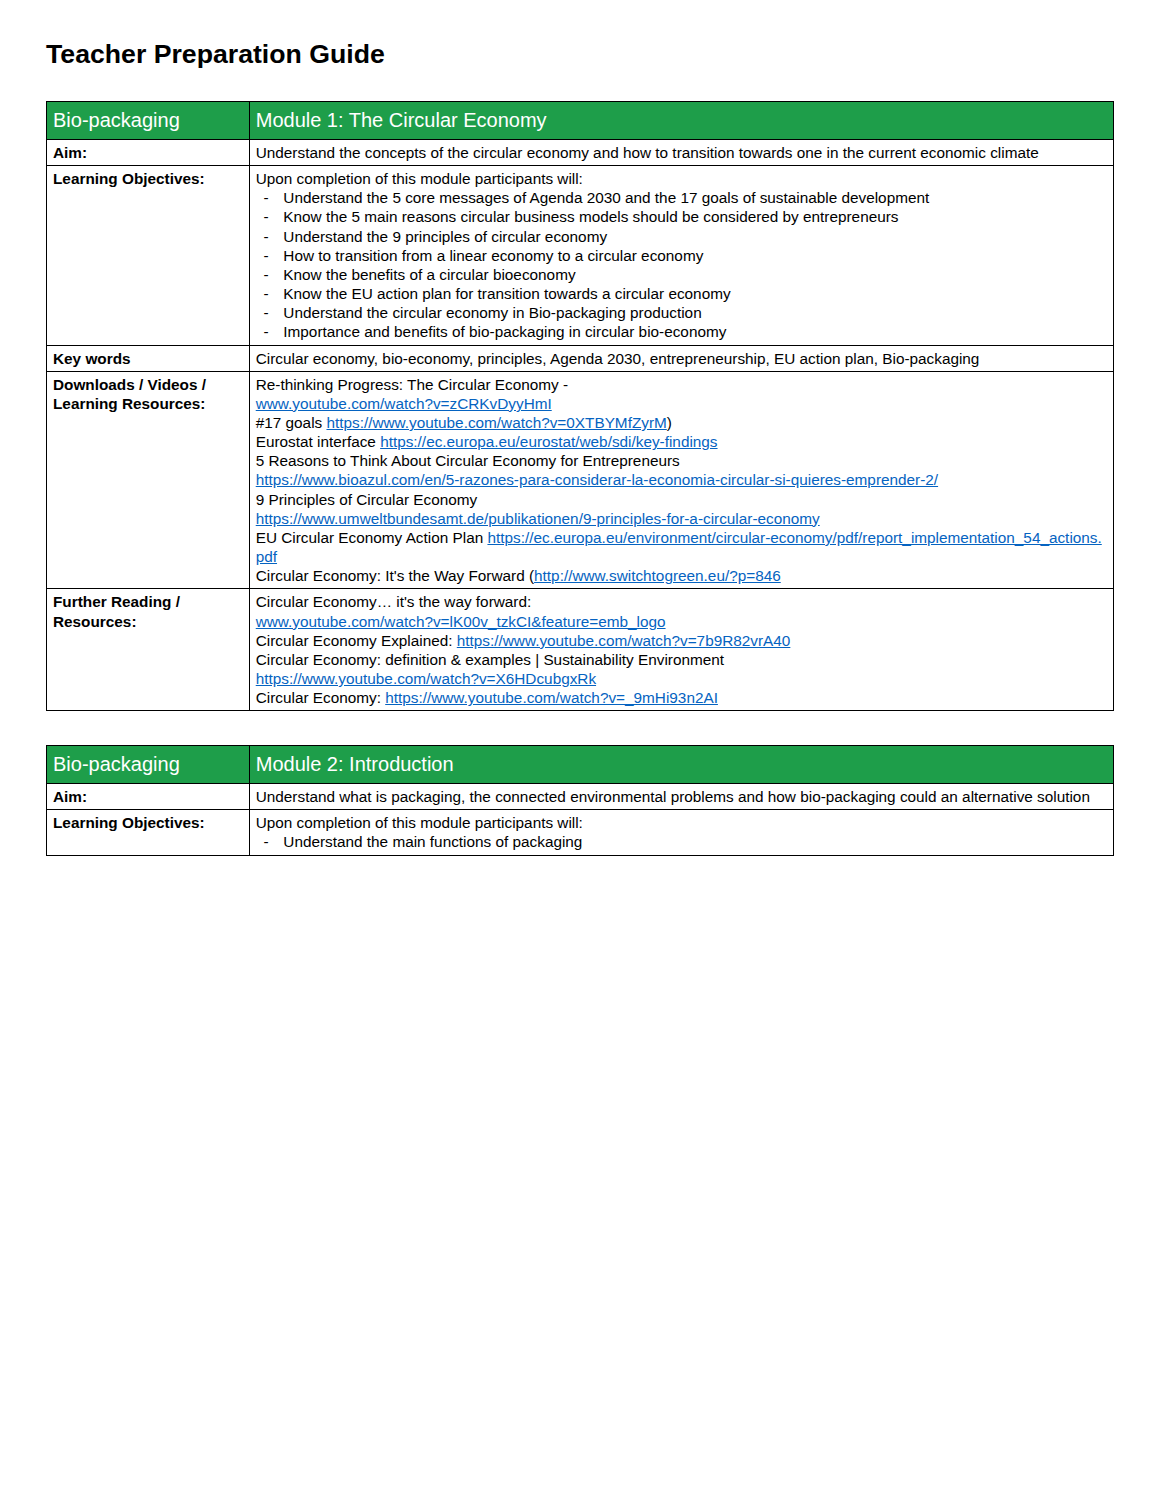Teacher Preparation Guide
| Bio-packaging | Module 1: The Circular Economy |
| Aim: | Understand the concepts of the circular economy and how to transition towards one in the current economic climate |
| Learning Objectives: | Upon completion of this module participants will: Understand the 5 core messages of Agenda 2030 and the 17 goals of sustainable development Know the 5 main reasons circular business models should be considered by entrepreneurs Understand the 9 principles of circular economy How to transition from a linear economy to a circular economy Know the benefits of a circular bioeconomy Know the EU action plan for transition towards a circular economy Understand the circular economy in Bio-packaging production Importance and benefits of bio-packaging in circular bio-economy |
| Key words | Circular economy, bio-economy, principles, Agenda 2030, entrepreneurship, EU action plan, Bio-packaging |
| Downloads / Videos / Learning Resources: | Re-thinking Progress: The Circular Economy - www.youtube.com/watch?v=zCRKvDyyHmI #17 goals https://www.youtube.com/watch?v=0XTBYMfZyrM ) Eurostat interface https://ec.europa.eu/eurostat/web/sdi/key-findings 5 Reasons to Think About Circular Economy for Entrepreneurs https://www.bioazul.com/en/5-razones-para-considerar-la-economia-circular-si-quieres-emprender-2/ 9 Principles of Circular Economy https://www.umweltbundesamt.de/publikationen/9-principles-for-a-circular-economy EU Circular Economy Action Plan https://ec.europa.eu/environment/circular-economy/pdf/report_implementation_54_actions.pdf Circular Economy: It's the Way Forward ( http://www.switchtogreen.eu/?p=846 |
| Further Reading / Resources: | Circular Economy… it's the way forward: www.youtube.com/watch?v=lK00v_tzkCI&feature=emb_logo Circular Economy Explained: https://www.youtube.com/watch?v=7b9R82vrA40 Circular Economy: definition & examples / Sustainability Environment https://www.youtube.com/watch?v=X6HDcubgxRk Circular Economy: https://www.youtube.com/watch?v=_9mHi93n2AI |
| Bio-packaging | Module 2: Introduction |
| Aim: | Understand what is packaging, the connected environmental problems and how bio-packaging could an alternative solution |
| Learning Objectives: | Upon completion of this module participants will: Understand the main functions of packaging |